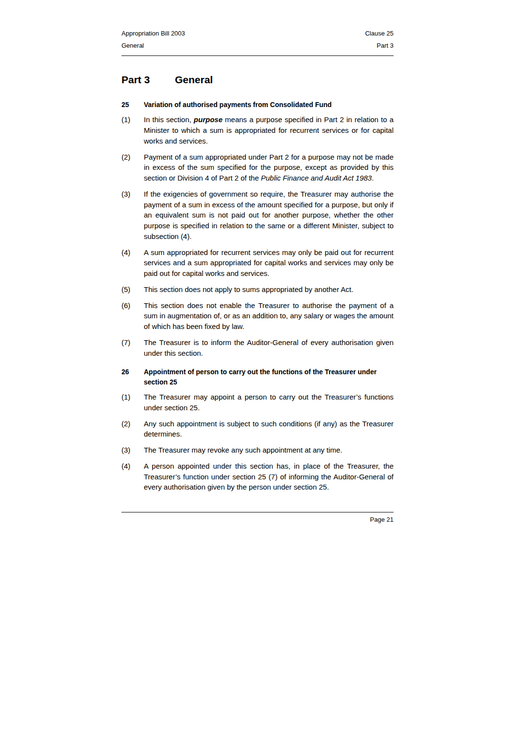Appropriation Bill 2003
Clause 25
General
Part 3
Part 3 General
25 Variation of authorised payments from Consolidated Fund
(1) In this section, purpose means a purpose specified in Part 2 in relation to a Minister to which a sum is appropriated for recurrent services or for capital works and services.
(2) Payment of a sum appropriated under Part 2 for a purpose may not be made in excess of the sum specified for the purpose, except as provided by this section or Division 4 of Part 2 of the Public Finance and Audit Act 1983.
(3) If the exigencies of government so require, the Treasurer may authorise the payment of a sum in excess of the amount specified for a purpose, but only if an equivalent sum is not paid out for another purpose, whether the other purpose is specified in relation to the same or a different Minister, subject to subsection (4).
(4) A sum appropriated for recurrent services may only be paid out for recurrent services and a sum appropriated for capital works and services may only be paid out for capital works and services.
(5) This section does not apply to sums appropriated by another Act.
(6) This section does not enable the Treasurer to authorise the payment of a sum in augmentation of, or as an addition to, any salary or wages the amount of which has been fixed by law.
(7) The Treasurer is to inform the Auditor-General of every authorisation given under this section.
26 Appointment of person to carry out the functions of the Treasurer under section 25
(1) The Treasurer may appoint a person to carry out the Treasurer’s functions under section 25.
(2) Any such appointment is subject to such conditions (if any) as the Treasurer determines.
(3) The Treasurer may revoke any such appointment at any time.
(4) A person appointed under this section has, in place of the Treasurer, the Treasurer’s function under section 25 (7) of informing the Auditor-General of every authorisation given by the person under section 25.
Page 21